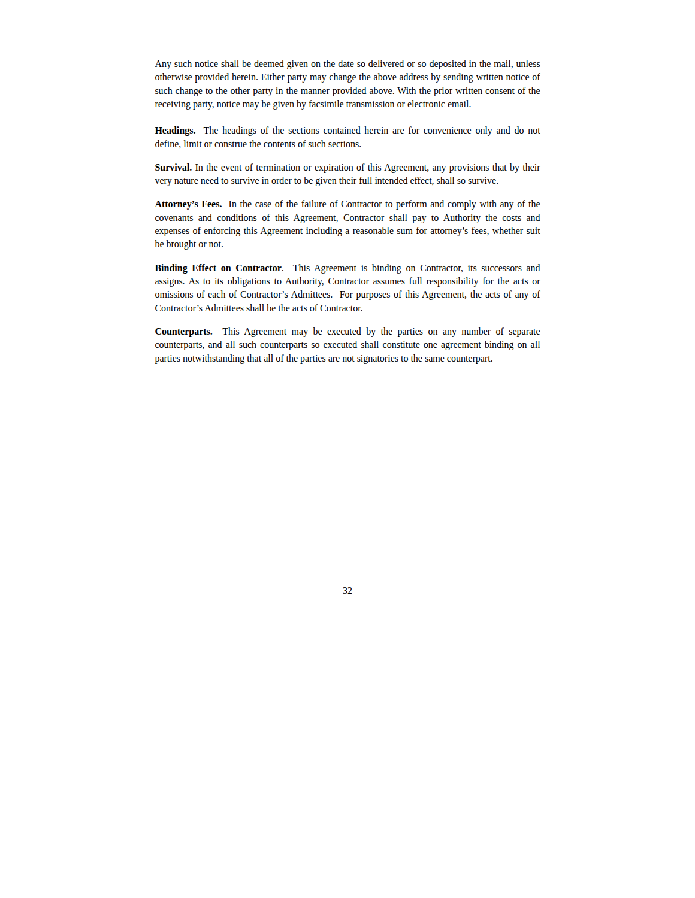Any such notice shall be deemed given on the date so delivered or so deposited in the mail, unless otherwise provided herein. Either party may change the above address by sending written notice of such change to the other party in the manner provided above. With the prior written consent of the receiving party, notice may be given by facsimile transmission or electronic email.
Headings. The headings of the sections contained herein are for convenience only and do not define, limit or construe the contents of such sections.
Survival. In the event of termination or expiration of this Agreement, any provisions that by their very nature need to survive in order to be given their full intended effect, shall so survive.
Attorney’s Fees. In the case of the failure of Contractor to perform and comply with any of the covenants and conditions of this Agreement, Contractor shall pay to Authority the costs and expenses of enforcing this Agreement including a reasonable sum for attorney’s fees, whether suit be brought or not.
Binding Effect on Contractor. This Agreement is binding on Contractor, its successors and assigns. As to its obligations to Authority, Contractor assumes full responsibility for the acts or omissions of each of Contractor’s Admittees. For purposes of this Agreement, the acts of any of Contractor’s Admittees shall be the acts of Contractor.
Counterparts. This Agreement may be executed by the parties on any number of separate counterparts, and all such counterparts so executed shall constitute one agreement binding on all parties notwithstanding that all of the parties are not signatories to the same counterpart.
32